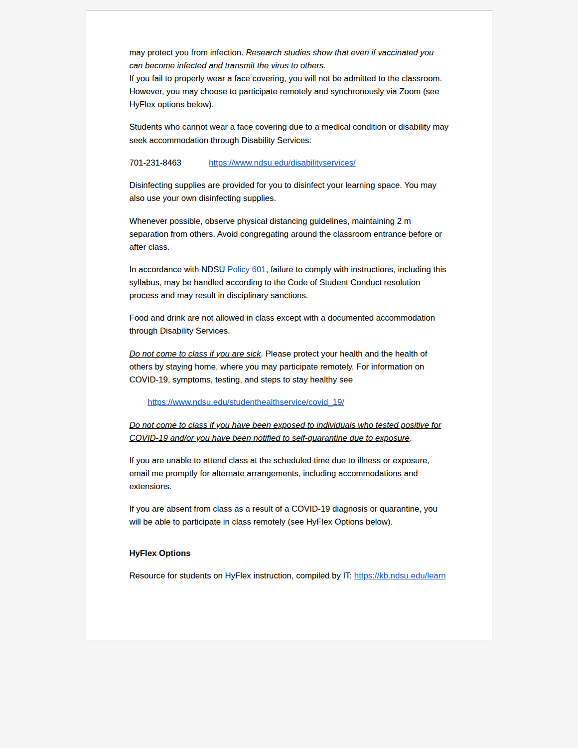may protect you from infection. Research studies show that even if vaccinated you can become infected and transmit the virus to others.
If you fail to properly wear a face covering, you will not be admitted to the classroom. However, you may choose to participate remotely and synchronously via Zoom (see HyFlex options below).
Students who cannot wear a face covering due to a medical condition or disability may seek accommodation through Disability Services:
701-231-8463 https://www.ndsu.edu/disabilityservices/
Disinfecting supplies are provided for you to disinfect your learning space. You may also use your own disinfecting supplies.
Whenever possible, observe physical distancing guidelines, maintaining 2 m separation from others. Avoid congregating around the classroom entrance before or after class.
In accordance with NDSU Policy 601, failure to comply with instructions, including this syllabus, may be handled according to the Code of Student Conduct resolution process and may result in disciplinary sanctions.
Food and drink are not allowed in class except with a documented accommodation through Disability Services.
Do not come to class if you are sick. Please protect your health and the health of others by staying home, where you may participate remotely. For information on COVID-19, symptoms, testing, and steps to stay healthy see
https://www.ndsu.edu/studenthealthservice/covid_19/
Do not come to class if you have been exposed to individuals who tested positive for COVID-19 and/or you have been notified to self-quarantine due to exposure.
If you are unable to attend class at the scheduled time due to illness or exposure, email me promptly for alternate arrangements, including accommodations and extensions.
If you are absent from class as a result of a COVID-19 diagnosis or quarantine, you will be able to participate in class remotely (see HyFlex Options below).
HyFlex Options
Resource for students on HyFlex instruction, compiled by IT: https://kb.ndsu.edu/learn